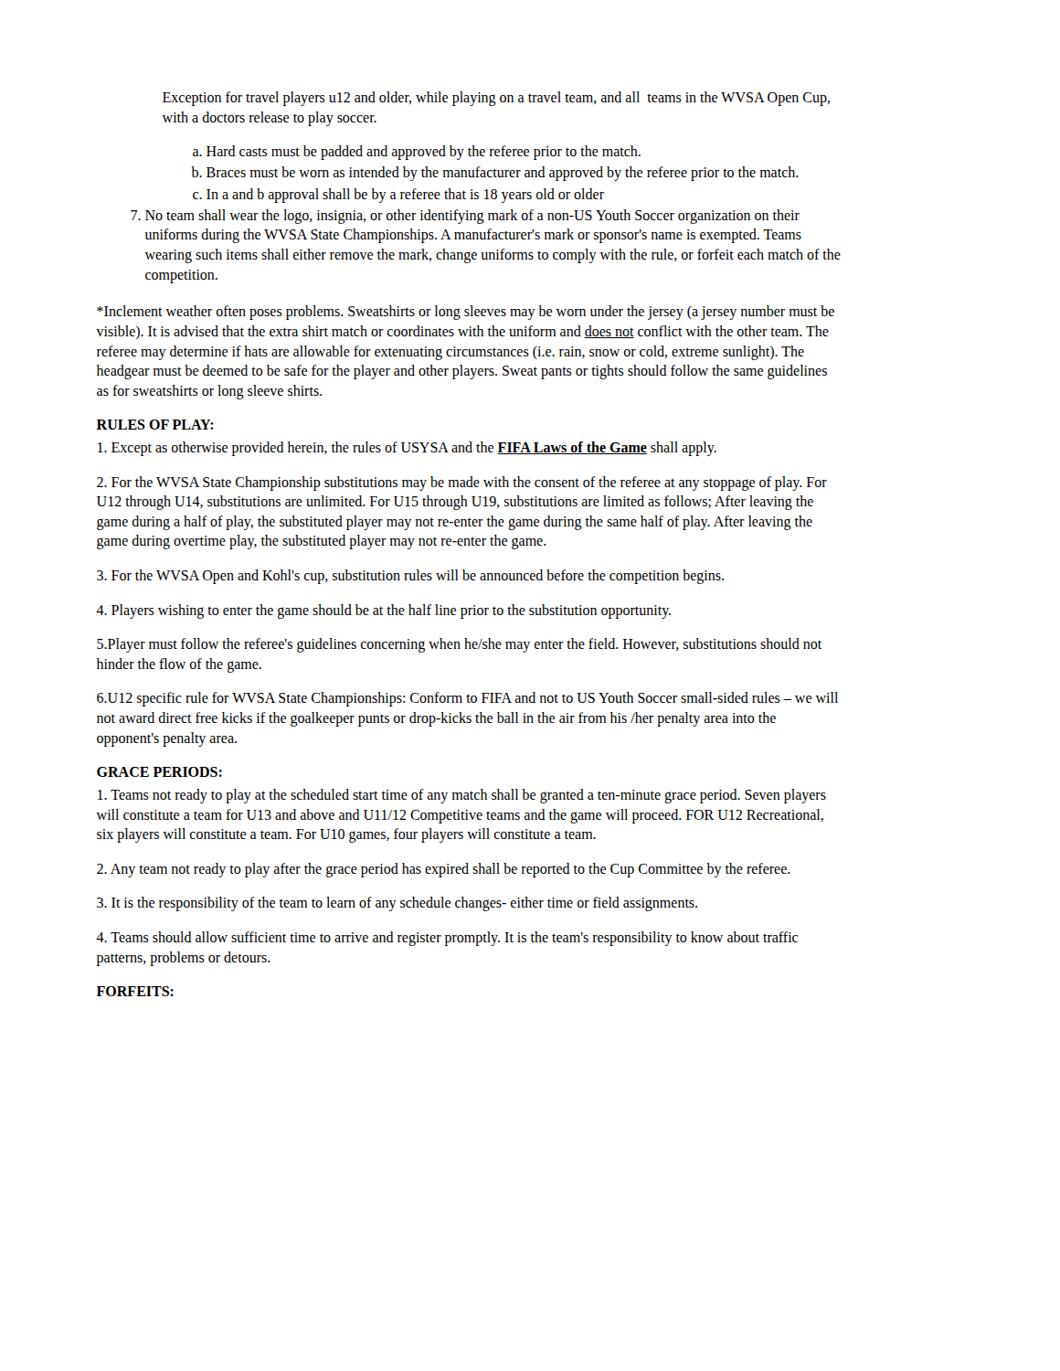Exception for travel players u12 and older, while playing on a travel team, and all teams in the WVSA Open Cup, with a doctors release to play soccer.
Hard casts must be padded and approved by the referee prior to the match.
Braces must be worn as intended by the manufacturer and approved by the referee prior to the match.
In a and b approval shall be by a referee that is 18 years old or older
No team shall wear the logo, insignia, or other identifying mark of a non-US Youth Soccer organization on their uniforms during the WVSA State Championships. A manufacturer's mark or sponsor's name is exempted. Teams wearing such items shall either remove the mark, change uniforms to comply with the rule, or forfeit each match of the competition.
*Inclement weather often poses problems. Sweatshirts or long sleeves may be worn under the jersey (a jersey number must be visible). It is advised that the extra shirt match or coordinates with the uniform and does not conflict with the other team. The referee may determine if hats are allowable for extenuating circumstances (i.e. rain, snow or cold, extreme sunlight). The headgear must be deemed to be safe for the player and other players. Sweat pants or tights should follow the same guidelines as for sweatshirts or long sleeve shirts.
RULES OF PLAY:
1. Except as otherwise provided herein, the rules of USYSA and the FIFA Laws of the Game shall apply.
2. For the WVSA State Championship substitutions may be made with the consent of the referee at any stoppage of play. For U12 through U14, substitutions are unlimited. For U15 through U19, substitutions are limited as follows; After leaving the game during a half of play, the substituted player may not re-enter the game during the same half of play. After leaving the game during overtime play, the substituted player may not re-enter the game.
3. For the WVSA Open and Kohl's cup, substitution rules will be announced before the competition begins.
4. Players wishing to enter the game should be at the half line prior to the substitution opportunity.
5.Player must follow the referee's guidelines concerning when he/she may enter the field. However, substitutions should not hinder the flow of the game.
6.U12 specific rule for WVSA State Championships: Conform to FIFA and not to US Youth Soccer small-sided rules – we will not award direct free kicks if the goalkeeper punts or drop-kicks the ball in the air from his /her penalty area into the opponent's penalty area.
GRACE PERIODS:
1. Teams not ready to play at the scheduled start time of any match shall be granted a ten-minute grace period. Seven players will constitute a team for U13 and above and U11/12 Competitive teams and the game will proceed. FOR U12 Recreational, six players will constitute a team. For U10 games, four players will constitute a team.
2. Any team not ready to play after the grace period has expired shall be reported to the Cup Committee by the referee.
3. It is the responsibility of the team to learn of any schedule changes- either time or field assignments.
4. Teams should allow sufficient time to arrive and register promptly. It is the team's responsibility to know about traffic patterns, problems or detours.
FORFEITS: